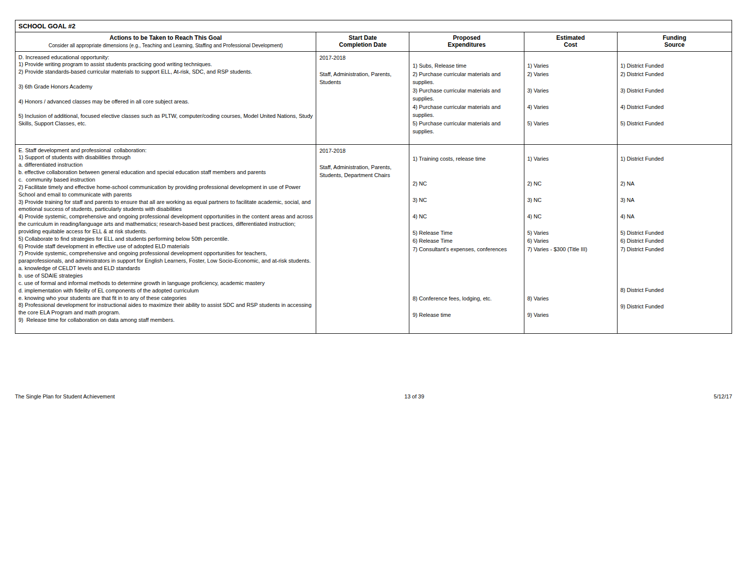| SCHOOL GOAL #2 |
| Actions to be Taken to Reach This Goal Consider all appropriate dimensions (e.g., Teaching and Learning, Staffing and Professional Development) | Start Date Completion Date | Proposed Expenditures | Estimated Cost | Funding Source |
| D. Increased educational opportunity: 1) Provide writing program to assist students practicing good writing techniques. 2) Provide standards-based curricular materials to support ELL, At-risk, SDC, and RSP students. 3) 6th Grade Honors Academy 4) Honors / advanced classes may be offered in all core subject areas. 5) Inclusion of additional, focused elective classes such as PLTW, computer/coding courses, Model United Nations, Study Skills, Support Classes, etc. | 2017-2018 Staff, Administration, Parents, Students | 1) Subs, Release time 2) Purchase curricular materials and supplies. 3) Purchase curricular materials and supplies. 4) Purchase curricular materials and supplies. 5) Purchase curricular materials and supplies. | 1) Varies 2) Varies 3) Varies 4) Varies 5) Varies | 1) District Funded 2) District Funded 3) District Funded 4) District Funded 5) District Funded |
| E. Staff development and professional collaboration: 1) Support of students with disabilities through a. differentiated instruction b. effective collaboration between general education and special education staff members and parents c. community based instruction 2) Facilitate timely and effective home-school communication by providing professional development in use of Power School and email to communicate with parents 3) Provide training for staff and parents to ensure that all are working as equal partners to facilitate academic, social, and emotional success of students, particularly students with disabilities 4) Provide systemic, comprehensive and ongoing professional development opportunities in the content areas and across the curriculum in reading/language arts and mathematics; research-based best practices, differentiated instruction; providing equitable access for ELL & at risk students. 5) Collaborate to find strategies for ELL and students performing below 50th percentile. 6) Provide staff development in effective use of adopted ELD materials 7) Provide systemic, comprehensive and ongoing professional development opportunities for teachers, paraprofessionals, and administrators in support for English Learners, Foster, Low Socio-Economic, and at-risk students. a. knowledge of CELDT levels and ELD standards b. use of SDAIE strategies c. use of formal and informal methods to determine growth in language proficiency, academic mastery d. implementation with fidelity of EL components of the adopted curriculum e. knowing who your students are that fit in to any of these categories 8) Professional development for instructional aides to maximize their ability to assist SDC and RSP students in accessing the core ELA Program and math program. 9) Release time for collaboration on data among staff members. | 2017-2018 Staff, Administration, Parents, Students, Department Chairs | 1) Training costs, release time 2) NC 3) NC 4) NC 5) Release Time 6) Release Time 7) Consultant's expenses, conferences 8) Conference fees, lodging, etc. 9) Release time | 1) Varies 2) NC 3) NC 4) NC 5) Varies 6) Varies 7) Varies - $300 (Title III) 8) Varies 9) Varies | 1) District Funded 2) NA 3) NA 4) NA 5) District Funded 6) District Funded 7) District Funded 8) District Funded 9) District Funded |
The Single Plan for Student Achievement
13 of 39
5/12/17